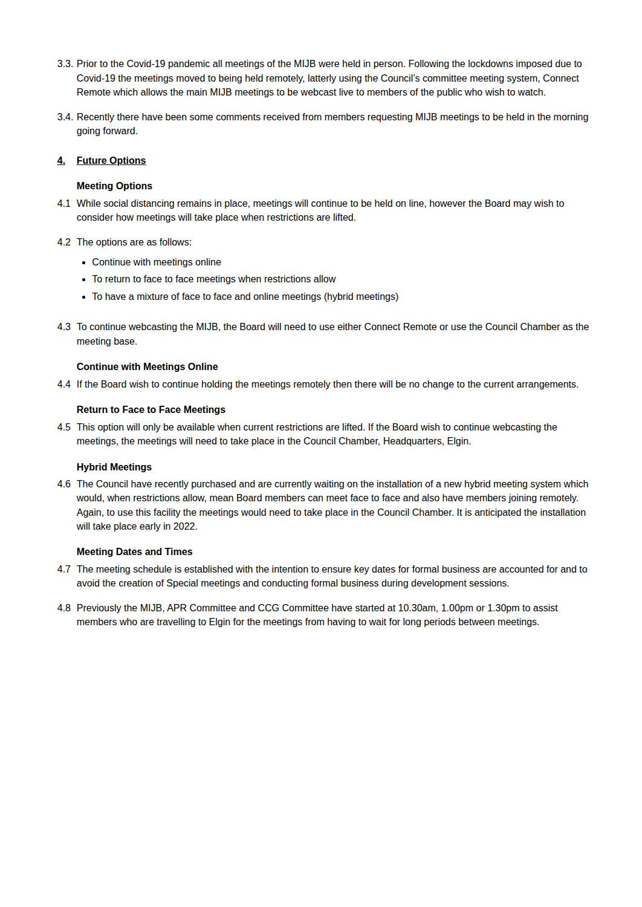3.3.
Prior to the Covid-19 pandemic all meetings of the MIJB were held in person. Following the lockdowns imposed due to Covid-19 the meetings moved to being held remotely, latterly using the Council’s committee meeting system, Connect Remote which allows the main MIJB meetings to be webcast live to members of the public who wish to watch.
3.4.
Recently there have been some comments received from members requesting MIJB meetings to be held in the morning going forward.
4. Future Options
Meeting Options
4.1
While social distancing remains in place, meetings will continue to be held on line, however the Board may wish to consider how meetings will take place when restrictions are lifted.
4.2
The options are as follows:
Continue with meetings online
To return to face to face meetings when restrictions allow
To have a mixture of face to face and online meetings (hybrid meetings)
4.3
To continue webcasting the MIJB, the Board will need to use either Connect Remote or use the Council Chamber as the meeting base.
Continue with Meetings Online
4.4
If the Board wish to continue holding the meetings remotely then there will be no change to the current arrangements.
Return to Face to Face Meetings
4.5
This option will only be available when current restrictions are lifted. If the Board wish to continue webcasting the meetings, the meetings will need to take place in the Council Chamber, Headquarters, Elgin.
Hybrid Meetings
4.6
The Council have recently purchased and are currently waiting on the installation of a new hybrid meeting system which would, when restrictions allow, mean Board members can meet face to face and also have members joining remotely. Again, to use this facility the meetings would need to take place in the Council Chamber. It is anticipated the installation will take place early in 2022.
Meeting Dates and Times
4.7
The meeting schedule is established with the intention to ensure key dates for formal business are accounted for and to avoid the creation of Special meetings and conducting formal business during development sessions.
4.8
Previously the MIJB, APR Committee and CCG Committee have started at 10.30am, 1.00pm or 1.30pm to assist members who are travelling to Elgin for the meetings from having to wait for long periods between meetings.